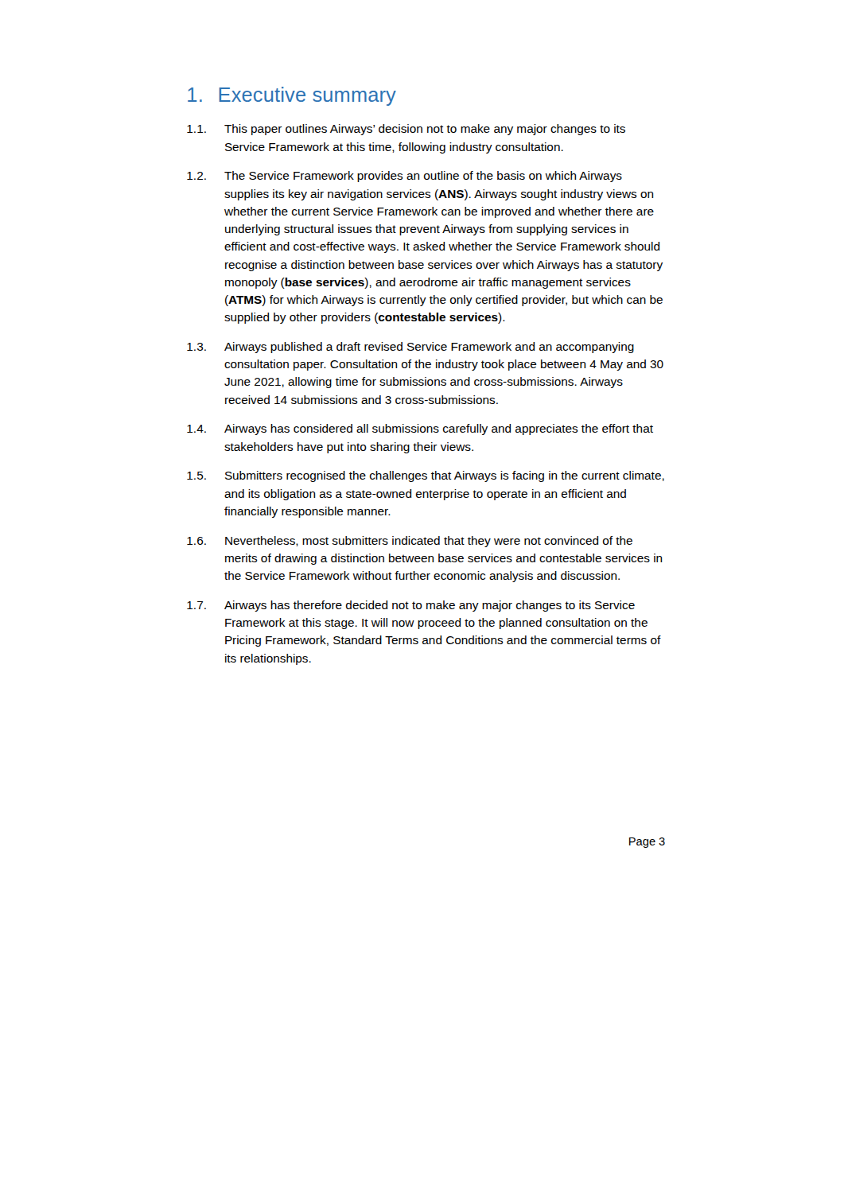1. Executive summary
1.1.
This paper outlines Airways’ decision not to make any major changes to its Service Framework at this time, following industry consultation.
1.2.
The Service Framework provides an outline of the basis on which Airways supplies its key air navigation services (ANS). Airways sought industry views on whether the current Service Framework can be improved and whether there are underlying structural issues that prevent Airways from supplying services in efficient and cost-effective ways. It asked whether the Service Framework should recognise a distinction between base services over which Airways has a statutory monopoly (base services), and aerodrome air traffic management services (ATMS) for which Airways is currently the only certified provider, but which can be supplied by other providers (contestable services).
1.3.
Airways published a draft revised Service Framework and an accompanying consultation paper. Consultation of the industry took place between 4 May and 30 June 2021, allowing time for submissions and cross-submissions. Airways received 14 submissions and 3 cross-submissions.
1.4.
Airways has considered all submissions carefully and appreciates the effort that stakeholders have put into sharing their views.
1.5.
Submitters recognised the challenges that Airways is facing in the current climate, and its obligation as a state-owned enterprise to operate in an efficient and financially responsible manner.
1.6.
Nevertheless, most submitters indicated that they were not convinced of the merits of drawing a distinction between base services and contestable services in the Service Framework without further economic analysis and discussion.
1.7.
Airways has therefore decided not to make any major changes to its Service Framework at this stage. It will now proceed to the planned consultation on the Pricing Framework, Standard Terms and Conditions and the commercial terms of its relationships.
Page 3